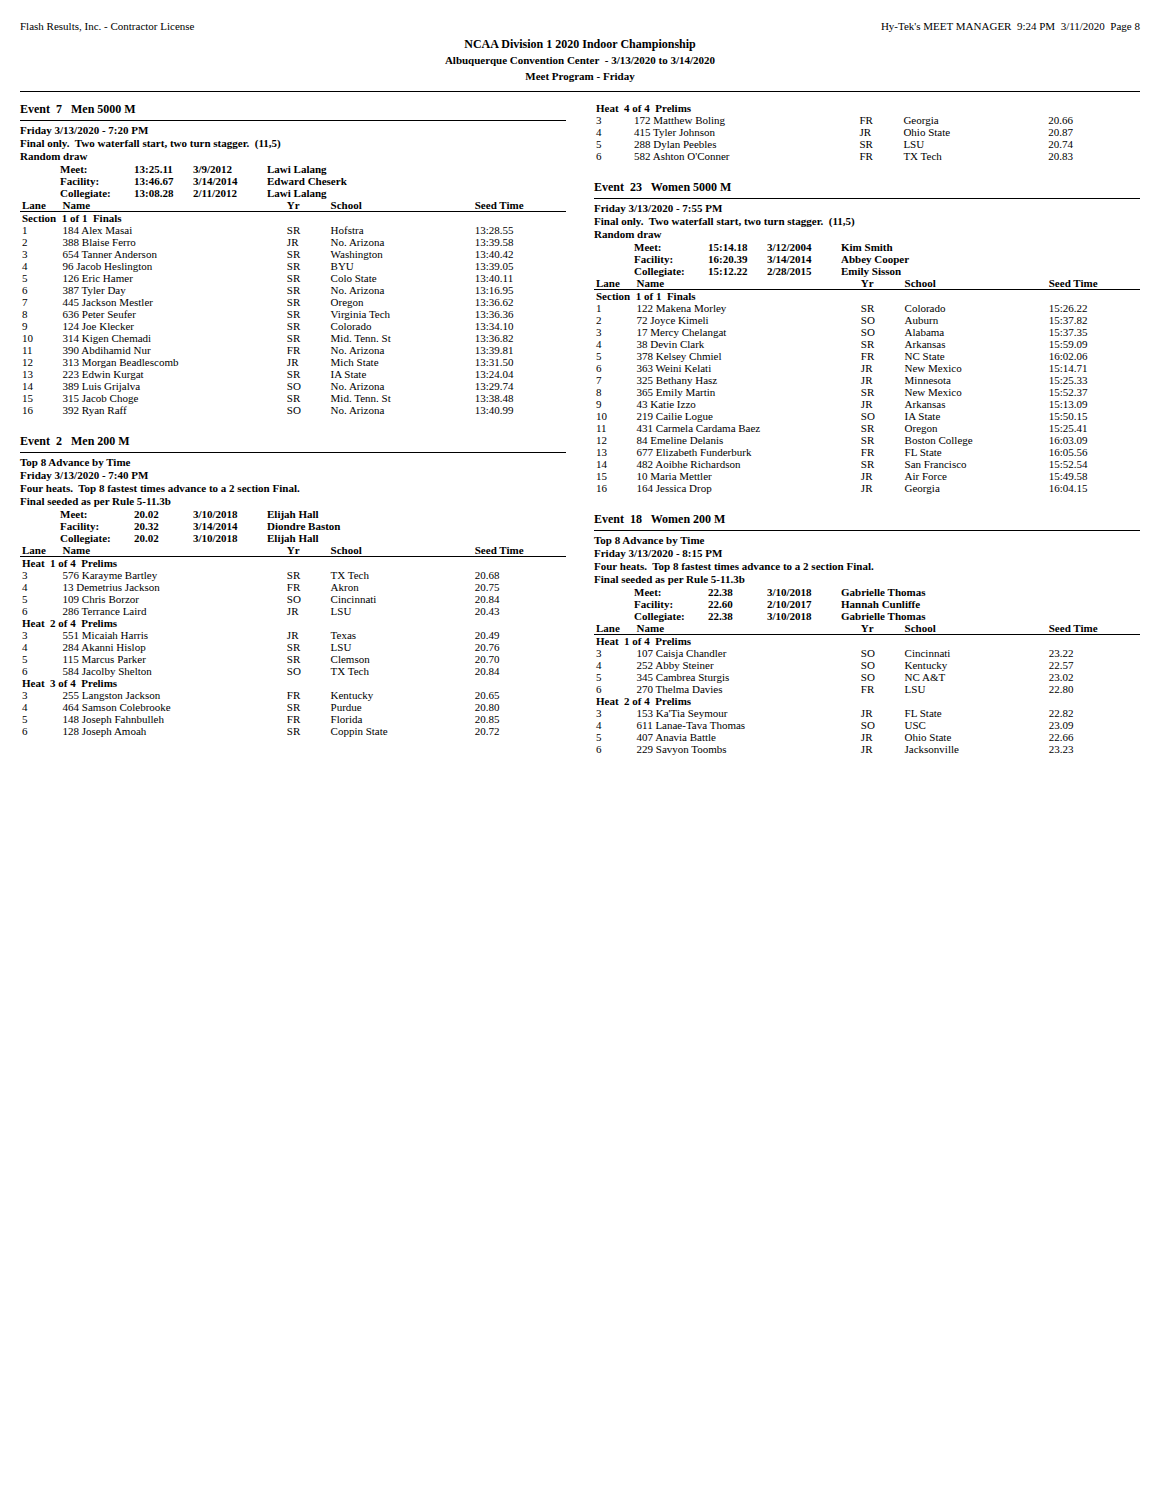Flash Results, Inc. - Contractor License
Hy-Tek's MEET MANAGER 9:24 PM 3/11/2020 Page 8
NCAA Division 1 2020 Indoor Championship
Albuquerque Convention Center - 3/13/2020 to 3/14/2020
Meet Program - Friday
Event 7 Men 5000 M
Friday 3/13/2020 - 7:20 PM
Final only. Two waterfall start, two turn stagger. (11,5)
Random draw
| Meet: | 13:25.11 | 3/9/2012 | Lawi Lalang |
| Facility: | 13:46.67 | 3/14/2014 | Edward Cheserk |
| Collegiate: | 13:08.28 | 2/11/2012 | Lawi Lalang |
| Lane | Name | Yr | School | Seed Time |
| --- | --- | --- | --- | --- |
| Section 1 of 1 Finals |
| 1 | 184 Alex Masai | SR | Hofstra | 13:28.55 |
| 2 | 388 Blaise Ferro | JR | No. Arizona | 13:39.58 |
| 3 | 654 Tanner Anderson | SR | Washington | 13:40.42 |
| 4 | 96 Jacob Heslington | SR | BYU | 13:39.05 |
| 5 | 126 Eric Hamer | SR | Colo State | 13:40.11 |
| 6 | 387 Tyler Day | SR | No. Arizona | 13:16.95 |
| 7 | 445 Jackson Mestler | SR | Oregon | 13:36.62 |
| 8 | 636 Peter Seufer | SR | Virginia Tech | 13:36.36 |
| 9 | 124 Joe Klecker | SR | Colorado | 13:34.10 |
| 10 | 314 Kigen Chemadi | SR | Mid. Tenn. St | 13:36.82 |
| 11 | 390 Abdihamid Nur | FR | No. Arizona | 13:39.81 |
| 12 | 313 Morgan Beadlescomb | JR | Mich State | 13:31.50 |
| 13 | 223 Edwin Kurgat | SR | IA State | 13:24.04 |
| 14 | 389 Luis Grijalva | SO | No. Arizona | 13:29.74 |
| 15 | 315 Jacob Choge | SR | Mid. Tenn. St | 13:38.48 |
| 16 | 392 Ryan Raff | SO | No. Arizona | 13:40.99 |
Event 2 Men 200 M
Top 8 Advance by Time
Friday 3/13/2020 - 7:40 PM
Four heats. Top 8 fastest times advance to a 2 section Final.
Final seeded as per Rule 5-11.3b
| Meet: | 20.02 | 3/10/2018 | Elijah Hall |
| Facility: | 20.32 | 3/14/2014 | Diondre Baston |
| Collegiate: | 20.02 | 3/10/2018 | Elijah Hall |
| Lane | Name | Yr | School | Seed Time |
| --- | --- | --- | --- | --- |
| Heat 1 of 4 Prelims |
| 3 | 576 Karayme Bartley | SR | TX Tech | 20.68 |
| 4 | 13 Demetrius Jackson | FR | Akron | 20.75 |
| 5 | 109 Chris Borzor | SO | Cincinnati | 20.84 |
| 6 | 286 Terrance Laird | JR | LSU | 20.43 |
| Heat 2 of 4 Prelims |
| 3 | 551 Micaiah Harris | JR | Texas | 20.49 |
| 4 | 284 Akanni Hislop | SR | LSU | 20.76 |
| 5 | 115 Marcus Parker | SR | Clemson | 20.70 |
| 6 | 584 Jacolby Shelton | SO | TX Tech | 20.84 |
| Heat 3 of 4 Prelims |
| 3 | 255 Langston Jackson | FR | Kentucky | 20.65 |
| 4 | 464 Samson Colebrooke | SR | Purdue | 20.80 |
| 5 | 148 Joseph Fahnbulleh | FR | Florida | 20.85 |
| 6 | 128 Joseph Amoah | SR | Coppin State | 20.72 |
| Heat 4 of 4 Prelims |
| 3 | 172 Matthew Boling | FR | Georgia | 20.66 |
| 4 | 415 Tyler Johnson | JR | Ohio State | 20.87 |
| 5 | 288 Dylan Peebles | SR | LSU | 20.74 |
| 6 | 582 Ashton O'Conner | FR | TX Tech | 20.83 |
Event 23 Women 5000 M
Friday 3/13/2020 - 7:55 PM
Final only. Two waterfall start, two turn stagger. (11,5)
Random draw
| Meet: | 15:14.18 | 3/12/2004 | Kim Smith |
| Facility: | 16:20.39 | 3/14/2014 | Abbey Cooper |
| Collegiate: | 15:12.22 | 2/28/2015 | Emily Sisson |
| Lane | Name | Yr | School | Seed Time |
| --- | --- | --- | --- | --- |
| Section 1 of 1 Finals |
| 1 | 122 Makena Morley | SR | Colorado | 15:26.22 |
| 2 | 72 Joyce Kimeli | SO | Auburn | 15:37.82 |
| 3 | 17 Mercy Chelangat | SO | Alabama | 15:37.35 |
| 4 | 38 Devin Clark | SR | Arkansas | 15:59.09 |
| 5 | 378 Kelsey Chmiel | FR | NC State | 16:02.06 |
| 6 | 363 Weini Kelati | JR | New Mexico | 15:14.71 |
| 7 | 325 Bethany Hasz | JR | Minnesota | 15:25.33 |
| 8 | 365 Emily Martin | SR | New Mexico | 15:52.37 |
| 9 | 43 Katie Izzo | JR | Arkansas | 15:13.09 |
| 10 | 219 Cailie Logue | SO | IA State | 15:50.15 |
| 11 | 431 Carmela Cardama Baez | SR | Oregon | 15:25.41 |
| 12 | 84 Emeline Delanis | SR | Boston College | 16:03.09 |
| 13 | 677 Elizabeth Funderburk | FR | FL State | 16:05.56 |
| 14 | 482 Aoibhe Richardson | SR | San Francisco | 15:52.54 |
| 15 | 10 Maria Mettler | JR | Air Force | 15:49.58 |
| 16 | 164 Jessica Drop | JR | Georgia | 16:04.15 |
Event 18 Women 200 M
Top 8 Advance by Time
Friday 3/13/2020 - 8:15 PM
Four heats. Top 8 fastest times advance to a 2 section Final.
Final seeded as per Rule 5-11.3b
| Meet: | 22.38 | 3/10/2018 | Gabrielle Thomas |
| Facility: | 22.60 | 2/10/2017 | Hannah Cunliffe |
| Collegiate: | 22.38 | 3/10/2018 | Gabrielle Thomas |
| Lane | Name | Yr | School | Seed Time |
| --- | --- | --- | --- | --- |
| Heat 1 of 4 Prelims |
| 3 | 107 Caisja Chandler | SO | Cincinnati | 23.22 |
| 4 | 252 Abby Steiner | SO | Kentucky | 22.57 |
| 5 | 345 Cambrea Sturgis | SO | NC A&T | 23.02 |
| 6 | 270 Thelma Davies | FR | LSU | 22.80 |
| Heat 2 of 4 Prelims |
| 3 | 153 Ka'Tia Seymour | JR | FL State | 22.82 |
| 4 | 611 Lanae-Tava Thomas | SO | USC | 23.09 |
| 5 | 407 Anavia Battle | JR | Ohio State | 22.66 |
| 6 | 229 Savyon Toombs | JR | Jacksonville | 23.23 |